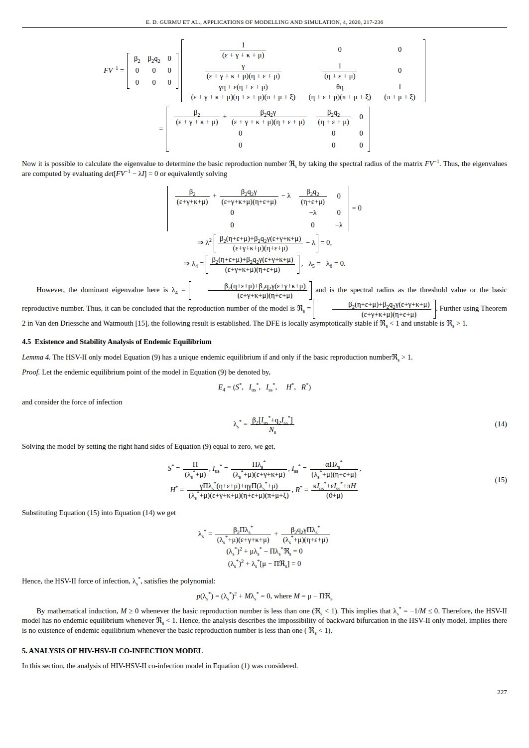E. D. GURMU ET AL., APPLICATIONS OF MODELLING AND SIMULATION, 4, 2020, 217-236
FV−1 =
| β 2 | β 2 q 2 | 0 |
| 0 | 0 | 0 |
| 0 | 0 | 0 |
| 1 (ε + γ + κ + μ) | 0 | 0 |
| γ (ε + γ + κ + μ)(η + ε + μ) | 1 (η + ε + μ) | 0 |
| γη + ε(η + ε + μ) (ε + γ + κ + μ)(η + ε + μ)(π + μ + ξ) | θη (η + ε + μ)(π + μ + ξ) | 1 (π + μ + ξ) |
=
| β 2 (ε + γ + κ + μ) + β 2 q 2 γ (ε + γ + κ + μ)(η + ε + μ) | β 2 q 2 (η + ε + μ) | 0 |
| 0 | 0 | 0 |
| 0 | 0 | 0 |
Now it is possible to calculate the eigenvalue to determine the basic reproduction number ℜs by taking the spectral radius of the matrix FV−1. Thus, the eigenvalues are computed by evaluating det[FV−1 − λI] = 0 or equivalently solving
| β 2 (ε+γ+κ+μ) + β 2 q 2 γ (ε+γ+κ+μ)(η+ε+μ) − λ | β 2 q 2 (η+ε+μ) | 0 |
| 0 | −λ | 0 |
| 0 | 0 | −λ |
= 0
⇒ λ2 β2(η+ε+μ)+β2q2γ(ε+γ+κ+μ)(ε+γ+κ+μ)(η+ε+μ) − λ = 0,
⇒ λ4 = β2(η+ε+μ)+β2q2γ(ε+γ+κ+μ)(ε+γ+κ+μ)(η+ε+μ) , λ5 = λ6 = 0.
However, the dominant eigenvalue here is λ4 = β2(η+ε+μ)+β2q2γ(ε+γ+κ+μ)(ε+γ+κ+μ)(η+ε+μ) and is the spectral radius as the threshold value or the basic reproductive number. Thus, it can be concluded that the reproduction number of the model is ℜs = β2(η+ε+μ)+β2q2γ(ε+γ+κ+μ)(ε+γ+κ+μ)(η+ε+μ). Further using Theorem 2 in Van den Driessche and Watmouth [15], the following result is established. The DFE is locally asymptotically stable if ℜs < 1 and unstable is ℜs > 1.
4.5 Existence and Stability Analysis of Endemic Equilibrium
Lemma 4. The HSV-II only model Equation (9) has a unique endemic equilibrium if and only if the basic reproduction numberℜs > 1.
Proof. Let the endemic equilibrium point of the model in Equation (9) be denoted by,
E4 = (S*, Ius*, Iss*, H*, R*)
and consider the force of infection
λs* = β2[Ius*+q2Iss*] Ns
(14)
Solving the model by setting the right hand sides of Equation (9) equal to zero, we get,
S* = Π(λs*+μ), Ius* = Πλs*(λs*+μ)(ε+γ+κ+μ), Iss* = αΠλs*(λs*+μ)(η+ε+μ),
H* = γΠλs*(η+ε+μ)+ηγΠ(λs*+μ)(λs*+μ)(ε+γ+κ+μ)(η+ε+μ)(π+μ+ξ), R* = κIus*+εIss*+πH(ϑ+μ)
(15)
Substituting Equation (15) into Equation (14) we get
λs* = β2Πλs*(λs*+μ)(ε+γ+κ+μ) + β2q2γΠλs*(λs*+μ)(η+ε+μ)
(λs*)2 + μλs* − Πλs*ℜs = 0
(λs*)2 + λs*[μ − Πℜs] = 0
Hence, the HSV-II force of infection, λs*, satisfies the polynomial:
p(λs*) = (λs*)2 + Mλs* = 0, where M = μ − Πℜs
By mathematical induction, M ≥ 0 whenever the basic reproduction number is less than one (ℜs < 1). This implies that λs* = −1/M ≤ 0. Therefore, the HSV-II model has no endemic equilibrium whenever ℜs < 1. Hence, the analysis describes the impossibility of backward bifurcation in the HSV-II only model, implies there is no existence of endemic equilibrium whenever the basic reproduction number is less than one ( ℜs < 1).
5. ANALYSIS OF HIV-HSV-II CO-INFECTION MODEL
In this section, the analysis of HIV-HSV-II co-infection model in Equation (1) was considered.
227